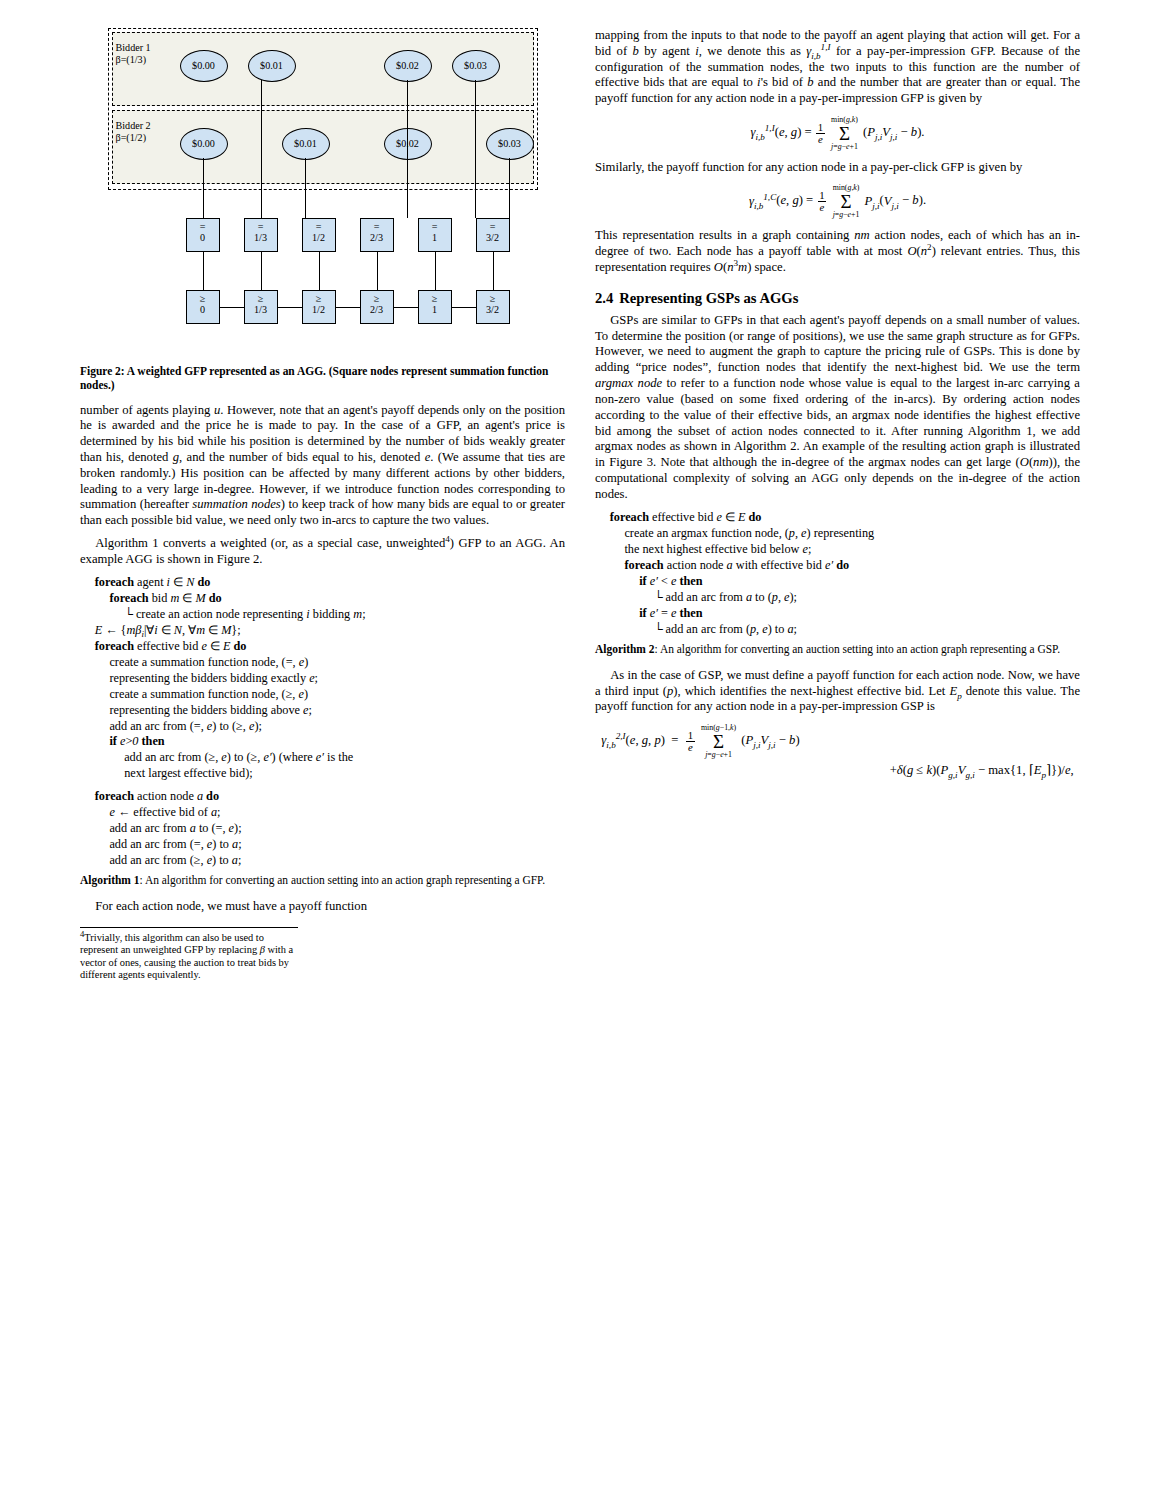Bidder 1
β=(1/3)
Bidder 2
β=(1/2)
$0.00
$0.01
$0.02
$0.03
$0.00
$0.01
$0.02
$0.03
=0
=1/3
=1/2
=2/3
=1
=3/2
≥0
≥1/3
≥1/2
≥2/3
≥1
≥3/2
Figure 2: A weighted GFP represented as an AGG. (Square nodes represent summation function nodes.)
number of agents playing u. However, note that an agent's payoff depends only on the position he is awarded and the price he is made to pay. In the case of a GFP, an agent's price is determined by his bid while his position is determined by the number of bids weakly greater than his, denoted g, and the number of bids equal to his, denoted e. (We assume that ties are broken randomly.) His position can be affected by many different actions by other bidders, leading to a very large in-degree. However, if we introduce function nodes corresponding to summation (hereafter summation nodes) to keep track of how many bids are equal to or greater than each possible bid value, we need only two in-arcs to capture the two values.
Algorithm 1 converts a weighted (or, as a special case, unweighted4) GFP to an AGG. An example AGG is shown in Figure 2.
foreach agent i ∈ N do
foreach bid m ∈ M do
└ create an action node representing i bidding m;
E ← {mβi|∀i ∈ N, ∀m ∈ M};
foreach effective bid e ∈ E do
create a summation function node, (=, e)
representing the bidders bidding exactly e;
create a summation function node, (≥, e)
representing the bidders bidding above e;
add an arc from (=, e) to (≥, e);
if e>0 then
add an arc from (≥, e) to (≥, e′) (where e′ is the
next largest effective bid);
foreach action node a do
e ← effective bid of a;
add an arc from a to (=, e);
add an arc from (=, e) to a;
add an arc from (≥, e) to a;
Algorithm 1: An algorithm for converting an auction setting into an action graph representing a GFP.
For each action node, we must have a payoff function
4Trivially, this algorithm can also be used to represent an unweighted GFP by replacing β with a vector of ones, causing the auction to treat bids by different agents equivalently.
mapping from the inputs to that node to the payoff an agent playing that action will get. For a bid of b by agent i, we denote this as γi,b1,I for a pay-per-impression GFP. Because of the configuration of the summation nodes, the two inputs to this function are the number of effective bids that are equal to i's bid of b and the number that are greater than or equal. The payoff function for any action node in a pay-per-impression GFP is given by
γi,b1,I(e, g) = 1 e min(g,k) Σj=g−e+1 (Pj,iVj,i − b).
Similarly, the payoff function for any action node in a pay-per-click GFP is given by
γi,b1,C(e, g) = 1 e min(g,k) Σj=g−e+1 Pj,i(Vj,i − b).
This representation results in a graph containing nm action nodes, each of which has an in-degree of two. Each node has a payoff table with at most O(n2) relevant entries. Thus, this representation requires O(n3m) space.
2.4 Representing GSPs as AGGs
GSPs are similar to GFPs in that each agent's payoff depends on a small number of values. To determine the position (or range of positions), we use the same graph structure as for GFPs. However, we need to augment the graph to capture the pricing rule of GSPs. This is done by adding “price nodes”, function nodes that identify the next-highest bid. We use the term argmax node to refer to a function node whose value is equal to the largest in-arc carrying a non-zero value (based on some fixed ordering of the in-arcs). By ordering action nodes according to the value of their effective bids, an argmax node identifies the highest effective bid among the subset of action nodes connected to it. After running Algorithm 1, we add argmax nodes as shown in Algorithm 2. An example of the resulting action graph is illustrated in Figure 3. Note that although the in-degree of the argmax nodes can get large (O(nm)), the computational complexity of solving an AGG only depends on the in-degree of the action nodes.
foreach effective bid e ∈ E do
create an argmax function node, (p, e) representing
the next highest effective bid below e;
foreach action node a with effective bid e′ do
if e′ < e then
└ add an arc from a to (p, e);
if e′ = e then
└ add an arc from (p, e) to a;
Algorithm 2: An algorithm for converting an auction setting into an action graph representing a GSP.
As in the case of GSP, we must define a payoff function for each action node. Now, we have a third input (p), which identifies the next-highest effective bid. Let Ep denote this value. The payoff function for any action node in a pay-per-impression GSP is
γi,b2,I(e, g, p) = 1 e min(g−1,k) Σj=g−e+1 (Pj,iVj,i − b)
+δ(g ≤ k)(Pg,iVg,i − max{1, ⌈Ep⌉})/e,